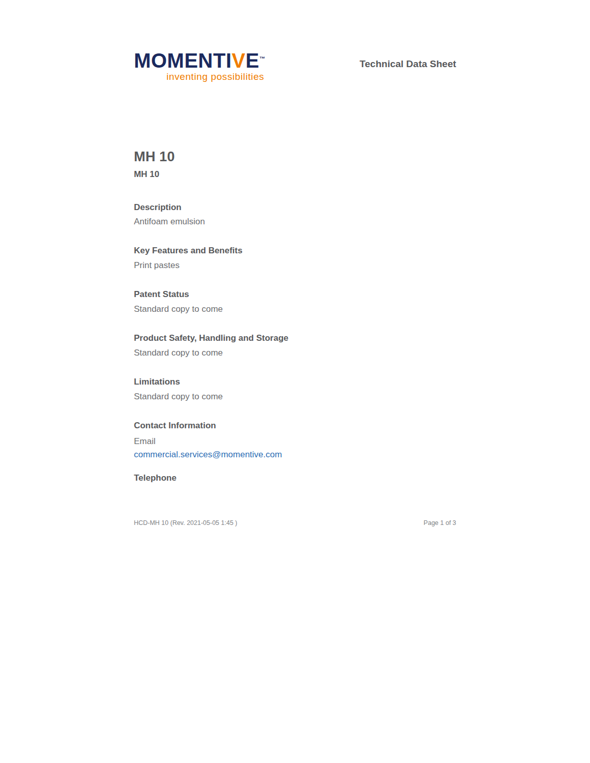MOMENTIVE™
inventing possibilities
Technical Data Sheet
MH 10
MH 10
Description
Antifoam emulsion
Key Features and Benefits
Print pastes
Patent Status
Standard copy to come
Product Safety, Handling and Storage
Standard copy to come
Limitations
Standard copy to come
Contact Information
Email
commercial.services@momentive.com
Telephone
HCD-MH 10 (Rev. 2021-05-05 1:45 )
Page 1 of 3